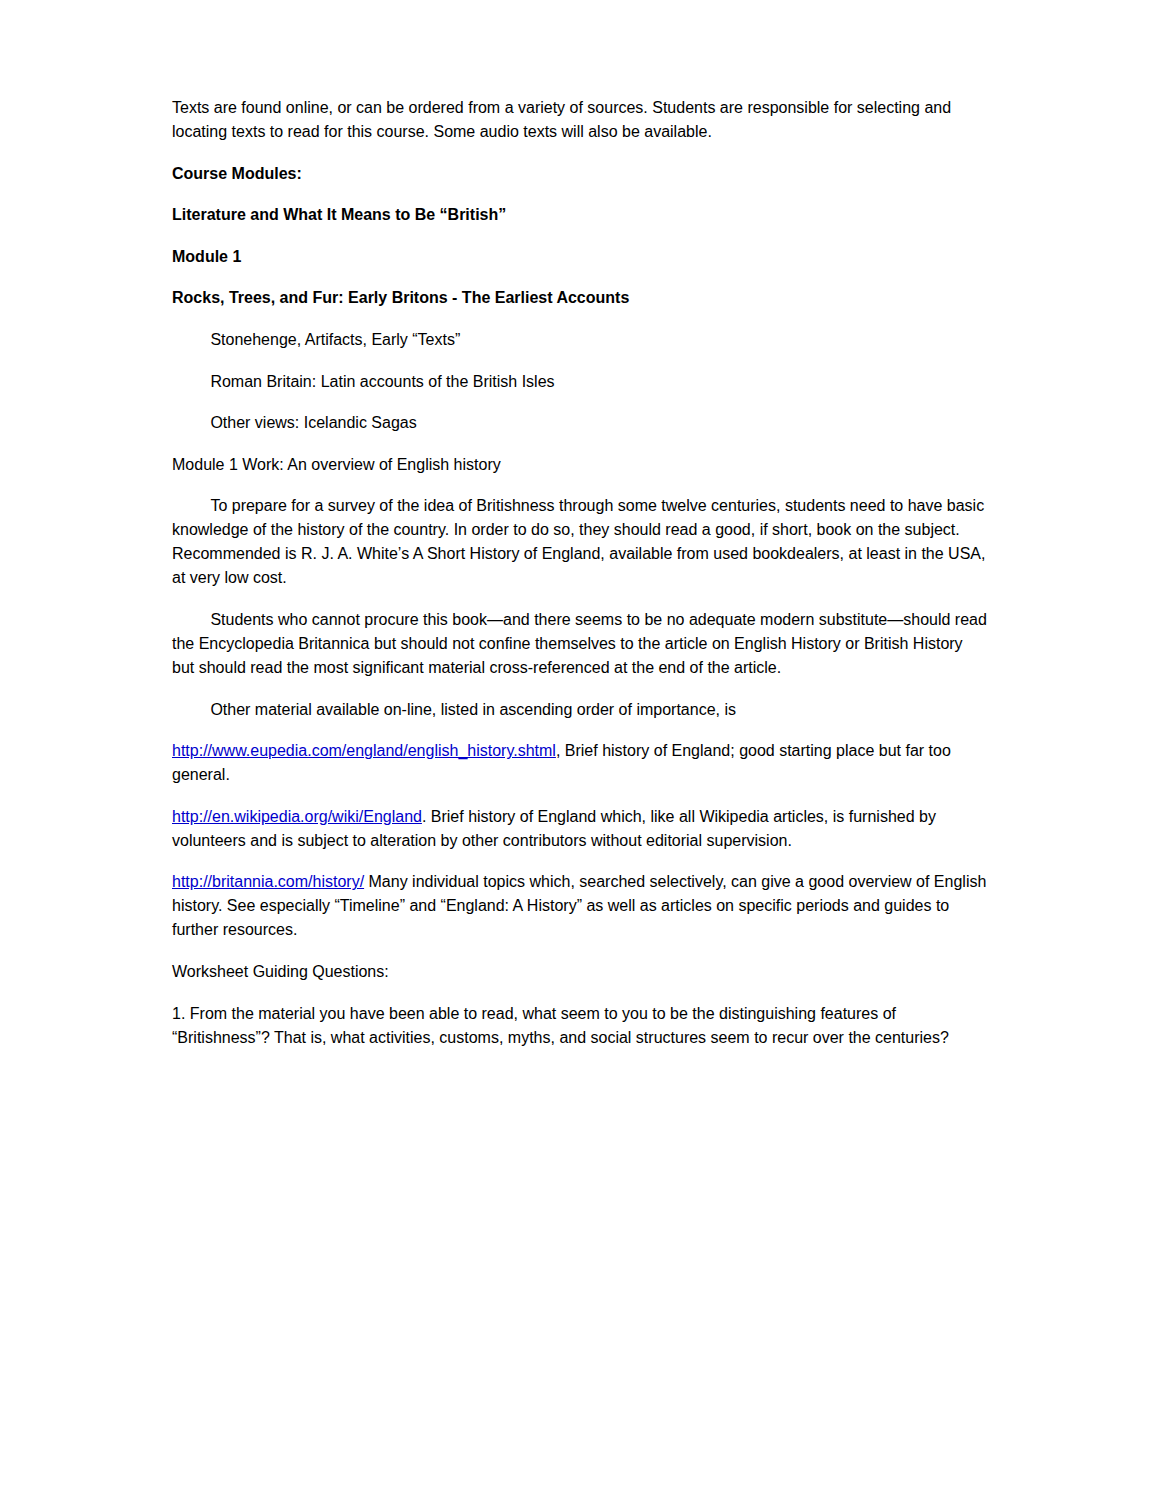Texts are found online, or can be ordered from a variety of sources. Students are responsible for selecting and locating texts to read for this course. Some audio texts will also be available.
Course Modules:
Literature and What It Means to Be “British”
Module 1
Rocks, Trees, and Fur: Early Britons - The Earliest Accounts
Stonehenge, Artifacts, Early “Texts”
Roman Britain: Latin accounts of the British Isles
Other views: Icelandic Sagas
Module 1 Work: An overview of English history
To prepare for a survey of the idea of Britishness through some twelve centuries, students need to have basic knowledge of the history of the country. In order to do so, they should read a good, if short, book on the subject. Recommended is R. J. A. White’s A Short History of England, available from used bookdealers, at least in the USA, at very low cost.
Students who cannot procure this book—and there seems to be no adequate modern substitute—should read the Encyclopedia Britannica but should not confine themselves to the article on English History or British History but should read the most significant material cross-referenced at the end of the article.
Other material available on-line, listed in ascending order of importance, is
http://www.eupedia.com/england/english_history.shtml, Brief history of England; good starting place but far too general.
http://en.wikipedia.org/wiki/England. Brief history of England which, like all Wikipedia articles, is furnished by volunteers and is subject to alteration by other contributors without editorial supervision.
http://britannia.com/history/ Many individual topics which, searched selectively, can give a good overview of English history. See especially “Timeline” and “England: A History” as well as articles on specific periods and guides to further resources.
Worksheet Guiding Questions:
1. From the material you have been able to read, what seem to you to be the distinguishing features of “Britishness”? That is, what activities, customs, myths, and social structures seem to recur over the centuries?